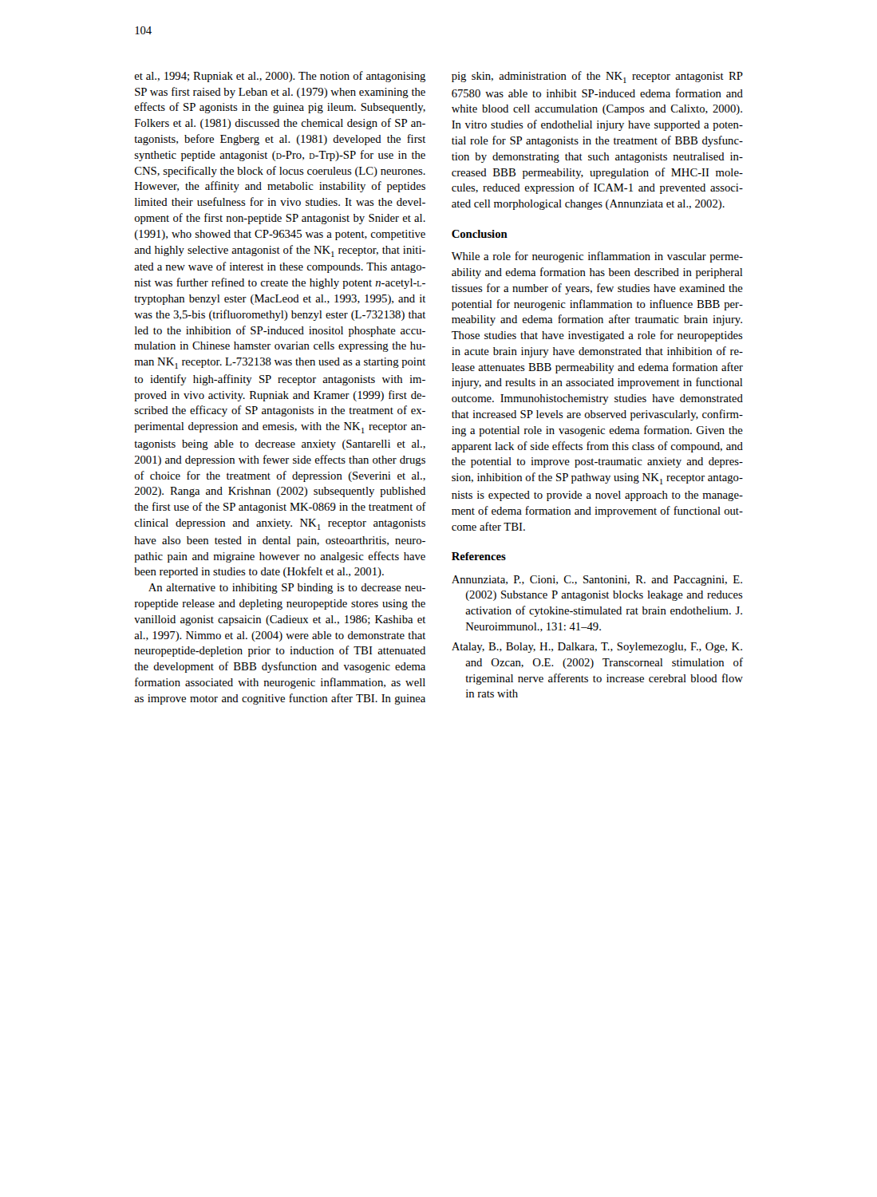104
et al., 1994; Rupniak et al., 2000). The notion of antagonising SP was first raised by Leban et al. (1979) when examining the effects of SP agonists in the guinea pig ileum. Subsequently, Folkers et al. (1981) discussed the chemical design of SP antagonists, before Engberg et al. (1981) developed the first synthetic peptide antagonist (d-Pro, d-Trp)-SP for use in the CNS, specifically the block of locus coeruleus (LC) neurones. However, the affinity and metabolic instability of peptides limited their usefulness for in vivo studies. It was the development of the first non-peptide SP antagonist by Snider et al. (1991), who showed that CP-96345 was a potent, competitive and highly selective antagonist of the NK1 receptor, that initiated a new wave of interest in these compounds. This antagonist was further refined to create the highly potent n-acetyl-l-tryptophan benzyl ester (MacLeod et al., 1993, 1995), and it was the 3,5-bis (trifluoromethyl) benzyl ester (L-732138) that led to the inhibition of SP-induced inositol phosphate accumulation in Chinese hamster ovarian cells expressing the human NK1 receptor. L-732138 was then used as a starting point to identify high-affinity SP receptor antagonists with improved in vivo activity. Rupniak and Kramer (1999) first described the efficacy of SP antagonists in the treatment of experimental depression and emesis, with the NK1 receptor antagonists being able to decrease anxiety (Santarelli et al., 2001) and depression with fewer side effects than other drugs of choice for the treatment of depression (Severini et al., 2002). Ranga and Krishnan (2002) subsequently published the first use of the SP antagonist MK-0869 in the treatment of clinical depression and anxiety. NK1 receptor antagonists have also been tested in dental pain, osteoarthritis, neuropathic pain and migraine however no analgesic effects have been reported in studies to date (Hokfelt et al., 2001).
An alternative to inhibiting SP binding is to decrease neuropeptide release and depleting neuropeptide stores using the vanilloid agonist capsaicin (Cadieux et al., 1986; Kashiba et al., 1997). Nimmo et al. (2004) were able to demonstrate that neuropeptide-depletion prior to induction of TBI attenuated the development of BBB dysfunction and vasogenic edema formation associated with neurogenic inflammation, as well as improve motor and cognitive function after TBI. In guinea pig skin, administration of the NK1 receptor antagonist RP 67580 was able to inhibit SP-induced edema formation and white blood cell accumulation (Campos and Calixto, 2000). In vitro studies of endothelial injury have supported a potential role for SP antagonists in the treatment of BBB dysfunction by demonstrating that such antagonists neutralised increased BBB permeability, upregulation of MHC-II molecules, reduced expression of ICAM-1 and prevented associated cell morphological changes (Annunziata et al., 2002).
Conclusion
While a role for neurogenic inflammation in vascular permeability and edema formation has been described in peripheral tissues for a number of years, few studies have examined the potential for neurogenic inflammation to influence BBB permeability and edema formation after traumatic brain injury. Those studies that have investigated a role for neuropeptides in acute brain injury have demonstrated that inhibition of release attenuates BBB permeability and edema formation after injury, and results in an associated improvement in functional outcome. Immunohistochemistry studies have demonstrated that increased SP levels are observed perivascularly, confirming a potential role in vasogenic edema formation. Given the apparent lack of side effects from this class of compound, and the potential to improve post-traumatic anxiety and depression, inhibition of the SP pathway using NK1 receptor antagonists is expected to provide a novel approach to the management of edema formation and improvement of functional outcome after TBI.
References
Annunziata, P., Cioni, C., Santonini, R. and Paccagnini, E. (2002) Substance P antagonist blocks leakage and reduces activation of cytokine-stimulated rat brain endothelium. J. Neuroimmunol., 131: 41–49.
Atalay, B., Bolay, H., Dalkara, T., Soylemezoglu, F., Oge, K. and Ozcan, O.E. (2002) Transcorneal stimulation of trigeminal nerve afferents to increase cerebral blood flow in rats with